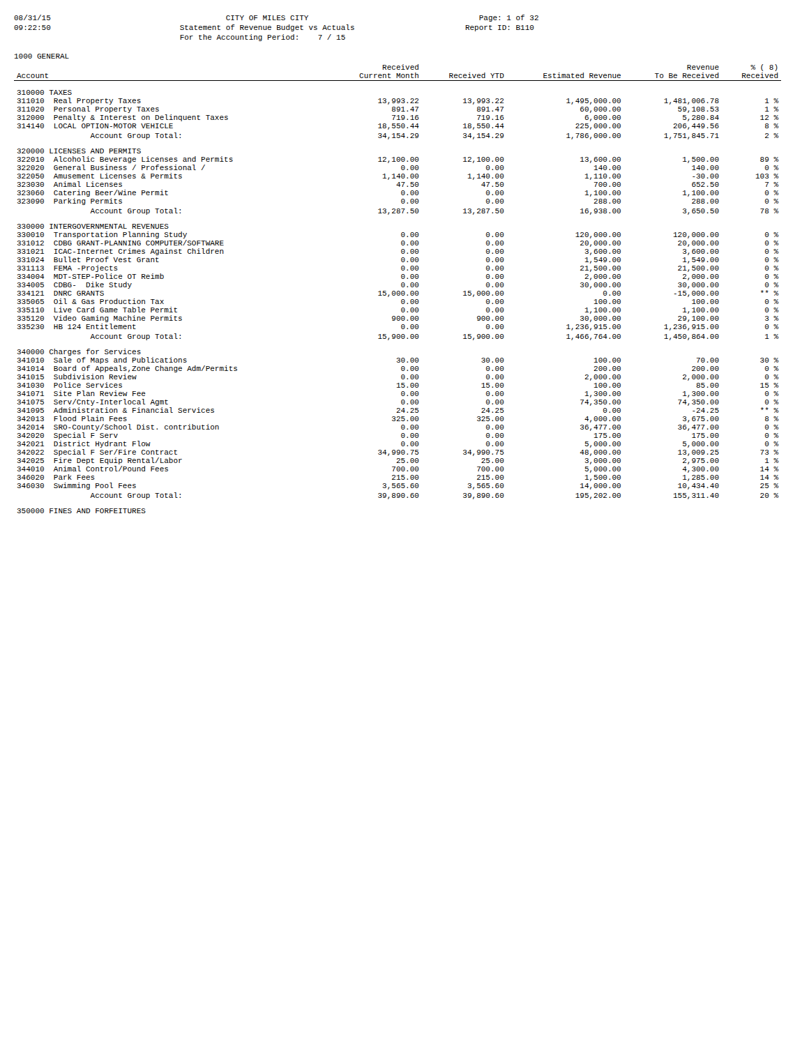08/31/15 CITY OF MILES CITY Page: 1 of 32 09:22:50 Statement of Revenue Budget vs Actuals Report ID: B110 For the Accounting Period: 7 / 15
1000 GENERAL
| | Received | | | Revenue | % ( 8) |
| --- | --- | --- | --- | --- | --- |
| Account | Current Month | Received YTD | Estimated Revenue | To Be Received | Received |
| 310000 TAXES |
| 311010 Real Property Taxes | 13,993.22 | 13,993.22 | 1,495,000.00 | 1,481,006.78 | 1 % |
| 311020 Personal Property Taxes | 891.47 | 891.47 | 60,000.00 | 59,108.53 | 1 % |
| 312000 Penalty & Interest on Delinquent Taxes | 719.16 | 719.16 | 6,000.00 | 5,280.84 | 12 % |
| 314140 LOCAL OPTION-MOTOR VEHICLE | 18,550.44 | 18,550.44 | 225,000.00 | 206,449.56 | 8 % |
| Account Group Total: | 34,154.29 | 34,154.29 | 1,786,000.00 | 1,751,845.71 | 2 % |
| 320000 LICENSES AND PERMITS |
| 322010 Alcoholic Beverage Licenses and Permits | 12,100.00 | 12,100.00 | 13,600.00 | 1,500.00 | 89 % |
| 322020 General Business / Professional / | 0.00 | 0.00 | 140.00 | 140.00 | 0 % |
| 322050 Amusement Licenses & Permits | 1,140.00 | 1,140.00 | 1,110.00 | -30.00 | 103 % |
| 323030 Animal Licenses | 47.50 | 47.50 | 700.00 | 652.50 | 7 % |
| 323060 Catering Beer/Wine Permit | 0.00 | 0.00 | 1,100.00 | 1,100.00 | 0 % |
| 323090 Parking Permits | 0.00 | 0.00 | 288.00 | 288.00 | 0 % |
| Account Group Total: | 13,287.50 | 13,287.50 | 16,938.00 | 3,650.50 | 78 % |
| 330000 INTERGOVERNMENTAL REVENUES |
| 330010 Transportation Planning Study | 0.00 | 0.00 | 120,000.00 | 120,000.00 | 0 % |
| 331012 CDBG GRANT-PLANNING COMPUTER/SOFTWARE | 0.00 | 0.00 | 20,000.00 | 20,000.00 | 0 % |
| 331021 ICAC-Internet Crimes Against Children | 0.00 | 0.00 | 3,600.00 | 3,600.00 | 0 % |
| 331024 Bullet Proof Vest Grant | 0.00 | 0.00 | 1,549.00 | 1,549.00 | 0 % |
| 331113 FEMA -Projects | 0.00 | 0.00 | 21,500.00 | 21,500.00 | 0 % |
| 334004 MDT-STEP-Police OT Reimb | 0.00 | 0.00 | 2,000.00 | 2,000.00 | 0 % |
| 334005 CDBG- Dike Study | 0.00 | 0.00 | 30,000.00 | 30,000.00 | 0 % |
| 334121 DNRC GRANTS | 15,000.00 | 15,000.00 | 0.00 | -15,000.00 | ** % |
| 335065 Oil & Gas Production Tax | 0.00 | 0.00 | 100.00 | 100.00 | 0 % |
| 335110 Live Card Game Table Permit | 0.00 | 0.00 | 1,100.00 | 1,100.00 | 0 % |
| 335120 Video Gaming Machine Permits | 900.00 | 900.00 | 30,000.00 | 29,100.00 | 3 % |
| 335230 HB 124 Entitlement | 0.00 | 0.00 | 1,236,915.00 | 1,236,915.00 | 0 % |
| Account Group Total: | 15,900.00 | 15,900.00 | 1,466,764.00 | 1,450,864.00 | 1 % |
| 340000 Charges for Services |
| 341010 Sale of Maps and Publications | 30.00 | 30.00 | 100.00 | 70.00 | 30 % |
| 341014 Board of Appeals,Zone Change Adm/Permits | 0.00 | 0.00 | 200.00 | 200.00 | 0 % |
| 341015 Subdivision Review | 0.00 | 0.00 | 2,000.00 | 2,000.00 | 0 % |
| 341030 Police Services | 15.00 | 15.00 | 100.00 | 85.00 | 15 % |
| 341071 Site Plan Review Fee | 0.00 | 0.00 | 1,300.00 | 1,300.00 | 0 % |
| 341075 Serv/Cnty-Interlocal Agmt | 0.00 | 0.00 | 74,350.00 | 74,350.00 | 0 % |
| 341095 Administration & Financial Services | 24.25 | 24.25 | 0.00 | -24.25 | ** % |
| 342013 Flood Plain Fees | 325.00 | 325.00 | 4,000.00 | 3,675.00 | 8 % |
| 342014 SRO-County/School Dist. contribution | 0.00 | 0.00 | 36,477.00 | 36,477.00 | 0 % |
| 342020 Special F Serv | 0.00 | 0.00 | 175.00 | 175.00 | 0 % |
| 342021 District Hydrant Flow | 0.00 | 0.00 | 5,000.00 | 5,000.00 | 0 % |
| 342022 Special F Ser/Fire Contract | 34,990.75 | 34,990.75 | 48,000.00 | 13,009.25 | 73 % |
| 342025 Fire Dept Equip Rental/Labor | 25.00 | 25.00 | 3,000.00 | 2,975.00 | 1 % |
| 344010 Animal Control/Pound Fees | 700.00 | 700.00 | 5,000.00 | 4,300.00 | 14 % |
| 346020 Park Fees | 215.00 | 215.00 | 1,500.00 | 1,285.00 | 14 % |
| 346030 Swimming Pool Fees | 3,565.60 | 3,565.60 | 14,000.00 | 10,434.40 | 25 % |
| Account Group Total: | 39,890.60 | 39,890.60 | 195,202.00 | 155,311.40 | 20 % |
| 350000 FINES AND FORFEITURES |